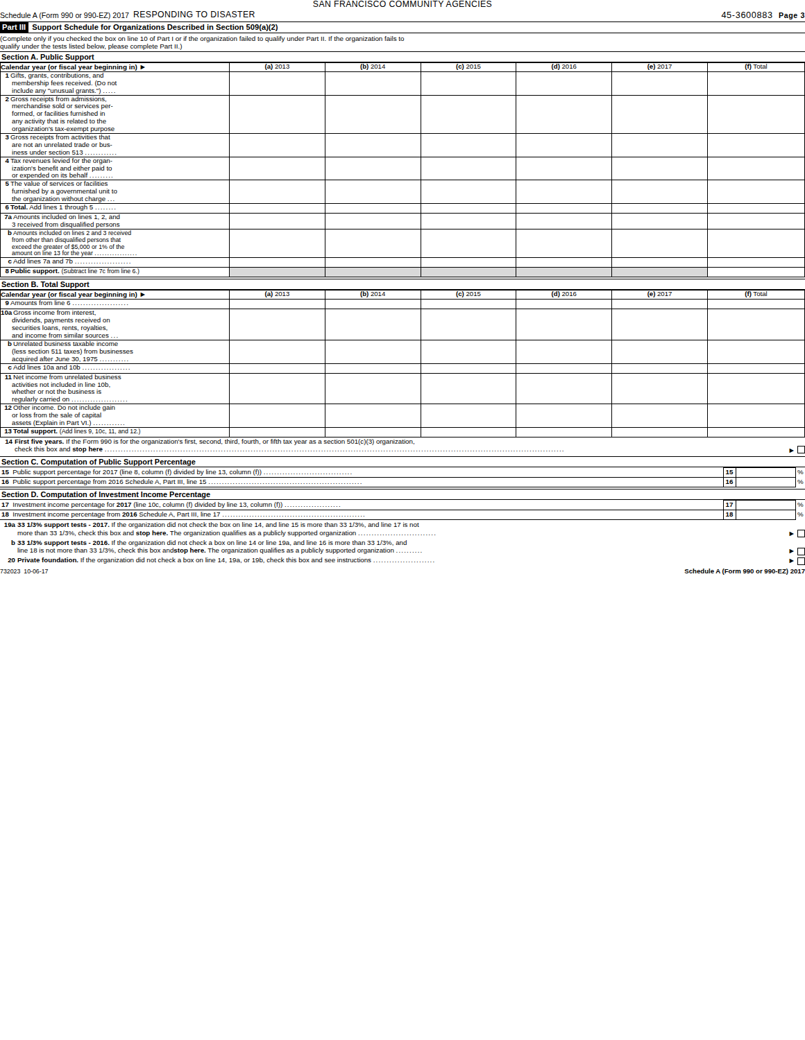SAN FRANCISCO COMMUNITY AGENCIES
Schedule A (Form 990 or 990-EZ) 2017
RESPONDING TO DISASTER
45-3600883 Page 3
Part III
Support Schedule for Organizations Described in Section 509(a)(2)
(Complete only if you checked the box on line 10 of Part I or if the organization failed to qualify under Part II. If the organization fails to qualify under the tests listed below, please complete Part II.)
Section A. Public Support
| Calendar year (or fiscal year beginning in) ► | (a) 2013 | (b) 2014 | (c) 2015 | (d) 2016 | (e) 2017 | (f) Total |
| 1 Gifts, grants, contributions, and membership fees received. (Do not include any "unusual grants.") ..... | | | | | | |
| 2 Gross receipts from admissions, merchandise sold or services per- formed, or facilities furnished in any activity that is related to the organization's tax-exempt purpose | | | | | | |
| 3 Gross receipts from activities that are not an unrelated trade or bus- iness under section 513 ............ | | | | | | |
| 4 Tax revenues levied for the organ- ization's benefit and either paid to or expended on its behalf ......... | | | | | | |
| 5 The value of services or facilities furnished by a governmental unit to the organization without charge ... | | | | | | |
| 6 Total. Add lines 1 through 5 ........ | | | | | | |
| 7a Amounts included on lines 1, 2, and 3 received from disqualified persons | | | | | | |
| b Amounts included on lines 2 and 3 received from other than disqualified persons that exceed the greater of $5,000 or 1% of the amount on line 13 for the year ................. | | | | | | |
| c Add lines 7a and 7b ..................... | | | | | | |
| 8 Public support. (Subtract line 7c from line 6.) | | | | | | |
Section B. Total Support
| Calendar year (or fiscal year beginning in) ► | (a) 2013 | (b) 2014 | (c) 2015 | (d) 2016 | (e) 2017 | (f) Total |
| 9 Amounts from line 6 ..................... | | | | | | |
| 10a Gross income from interest, dividends, payments received on securities loans, rents, royalties, and income from similar sources ... | | | | | | |
| b Unrelated business taxable income (less section 511 taxes) from businesses acquired after June 30, 1975 ........... | | | | | | |
| c Add lines 10a and 10b .................. | | | | | | |
| 11 Net income from unrelated business activities not included in line 10b, whether or not the business is regularly carried on ..................... | | | | | | |
| 12 Other income. Do not include gain or loss from the sale of capital assets (Explain in Part VI.) ............ | | | | | | |
| 13 Total support. (Add lines 9, 10c, 11, and 12.) | | | | | | |
14
First five years. If the Form 990 is for the organization's first, second, third, fourth, or fifth tax year as a section 501(c)(3) organization,
check this box and stop here ..........................................................................................................................................................................
►
Section C. Computation of Public Support Percentage
| 15 Public support percentage for 2017 (line 8, column (f) divided by line 13, column (f)) ................................. | 15 | | % |
| 16 Public support percentage from 2016 Schedule A, Part III, line 15 ......................................................... | 16 | | % |
Section D. Computation of Investment Income Percentage
| 17 Investment income percentage for 2017 (line 10c, column (f) divided by line 13, column (f)) ..................... | 17 | | % |
| 18 Investment income percentage from 2016 Schedule A, Part III, line 17 ..................................................... | 18 | | % |
19a
33 1/3% support tests - 2017. If the organization did not check the box on line 14, and line 15 is more than 33 1/3%, and line 17 is not
more than 33 1/3%, check this box and stop here. The organization qualifies as a publicly supported organization .............................
►
b
33 1/3% support tests - 2016. If the organization did not check a box on line 14 or line 19a, and line 16 is more than 33 1/3%, and
line 18 is not more than 33 1/3%, check this box andstop here. The organization qualifies as a publicly supported organization ..........
►
20
Private foundation. If the organization did not check a box on line 14, 19a, or 19b, check this box and see instructions .......................
►
732023 10-06-17
Schedule A (Form 990 or 990-EZ) 2017